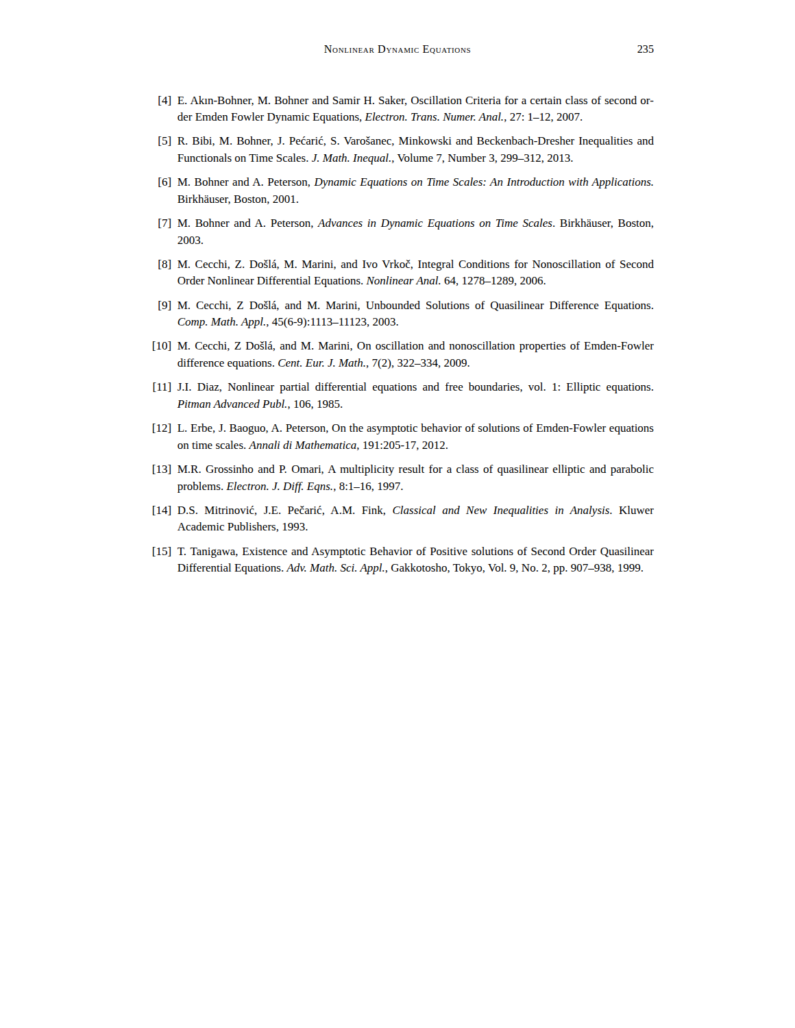Nonlinear Dynamic Equations 235
[4] E. Akın-Bohner, M. Bohner and Samir H. Saker, Oscillation Criteria for a certain class of second order Emden Fowler Dynamic Equations, Electron. Trans. Numer. Anal., 27: 1–12, 2007.
[5] R. Bibi, M. Bohner, J. Pećarić, S. Varošanec, Minkowski and Beckenbach-Dresher Inequalities and Functionals on Time Scales. J. Math. Inequal., Volume 7, Number 3, 299–312, 2013.
[6] M. Bohner and A. Peterson, Dynamic Equations on Time Scales: An Introduction with Applications. Birkhäuser, Boston, 2001.
[7] M. Bohner and A. Peterson, Advances in Dynamic Equations on Time Scales. Birkhäuser, Boston, 2003.
[8] M. Cecchi, Z. Došlá, M. Marini, and Ivo Vrkoč, Integral Conditions for Nonoscillation of Second Order Nonlinear Differential Equations. Nonlinear Anal. 64, 1278–1289, 2006.
[9] M. Cecchi, Z Došlá, and M. Marini, Unbounded Solutions of Quasilinear Difference Equations. Comp. Math. Appl., 45(6-9):1113–11123, 2003.
[10] M. Cecchi, Z Došlá, and M. Marini, On oscillation and nonoscillation properties of Emden-Fowler difference equations. Cent. Eur. J. Math., 7(2), 322–334, 2009.
[11] J.I. Diaz, Nonlinear partial differential equations and free boundaries, vol. 1: Elliptic equations. Pitman Advanced Publ., 106, 1985.
[12] L. Erbe, J. Baoguo, A. Peterson, On the asymptotic behavior of solutions of Emden-Fowler equations on time scales. Annali di Mathematica, 191:205-17, 2012.
[13] M.R. Grossinho and P. Omari, A multiplicity result for a class of quasilinear elliptic and parabolic problems. Electron. J. Diff. Eqns., 8:1–16, 1997.
[14] D.S. Mitrinović, J.E. Pečarić, A.M. Fink, Classical and New Inequalities in Analysis. Kluwer Academic Publishers, 1993.
[15] T. Tanigawa, Existence and Asymptotic Behavior of Positive solutions of Second Order Quasilinear Differential Equations. Adv. Math. Sci. Appl., Gakkotosho, Tokyo, Vol. 9, No. 2, pp. 907–938, 1999.